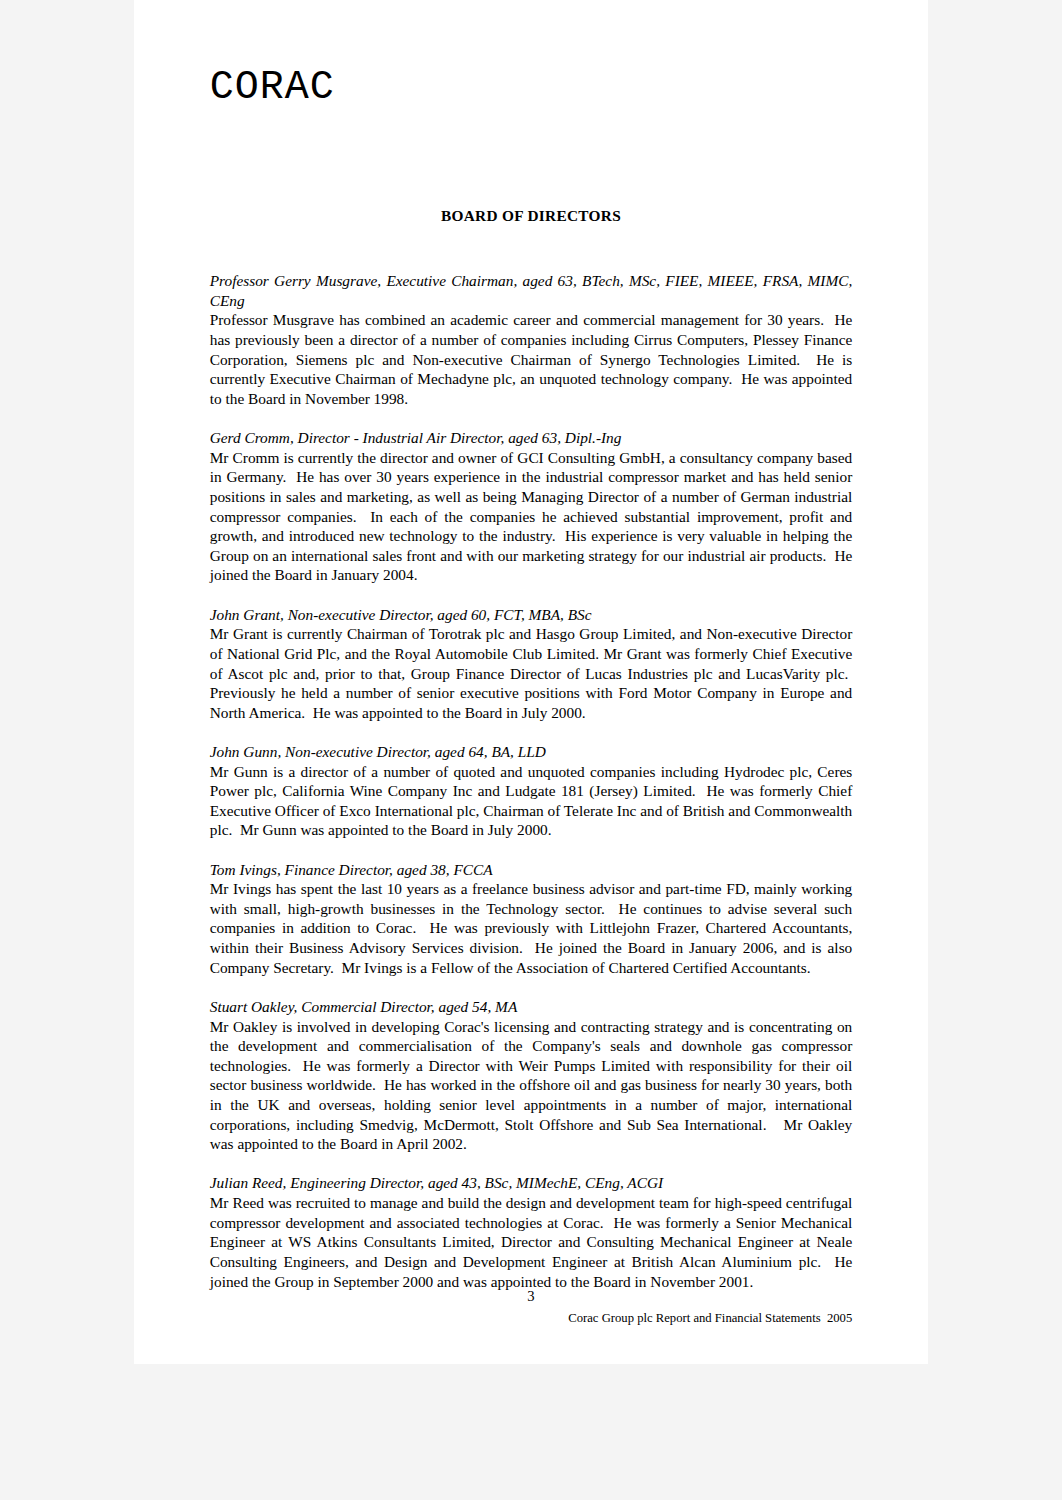CORAC
BOARD OF DIRECTORS
Professor Gerry Musgrave, Executive Chairman, aged 63, BTech, MSc, FIEE, MIEEE, FRSA, MIMC, CEng
Professor Musgrave has combined an academic career and commercial management for 30 years. He has previously been a director of a number of companies including Cirrus Computers, Plessey Finance Corporation, Siemens plc and Non-executive Chairman of Synergo Technologies Limited. He is currently Executive Chairman of Mechadyne plc, an unquoted technology company. He was appointed to the Board in November 1998.
Gerd Cromm, Director - Industrial Air Director, aged 63, Dipl.-Ing
Mr Cromm is currently the director and owner of GCI Consulting GmbH, a consultancy company based in Germany. He has over 30 years experience in the industrial compressor market and has held senior positions in sales and marketing, as well as being Managing Director of a number of German industrial compressor companies. In each of the companies he achieved substantial improvement, profit and growth, and introduced new technology to the industry. His experience is very valuable in helping the Group on an international sales front and with our marketing strategy for our industrial air products. He joined the Board in January 2004.
John Grant, Non-executive Director, aged 60, FCT, MBA, BSc
Mr Grant is currently Chairman of Torotrak plc and Hasgo Group Limited, and Non-executive Director of National Grid Plc, and the Royal Automobile Club Limited. Mr Grant was formerly Chief Executive of Ascot plc and, prior to that, Group Finance Director of Lucas Industries plc and LucasVarity plc. Previously he held a number of senior executive positions with Ford Motor Company in Europe and North America. He was appointed to the Board in July 2000.
John Gunn, Non-executive Director, aged 64, BA, LLD
Mr Gunn is a director of a number of quoted and unquoted companies including Hydrodec plc, Ceres Power plc, California Wine Company Inc and Ludgate 181 (Jersey) Limited. He was formerly Chief Executive Officer of Exco International plc, Chairman of Telerate Inc and of British and Commonwealth plc. Mr Gunn was appointed to the Board in July 2000.
Tom Ivings, Finance Director, aged 38, FCCA
Mr Ivings has spent the last 10 years as a freelance business advisor and part-time FD, mainly working with small, high-growth businesses in the Technology sector. He continues to advise several such companies in addition to Corac. He was previously with Littlejohn Frazer, Chartered Accountants, within their Business Advisory Services division. He joined the Board in January 2006, and is also Company Secretary. Mr Ivings is a Fellow of the Association of Chartered Certified Accountants.
Stuart Oakley, Commercial Director, aged 54, MA
Mr Oakley is involved in developing Corac's licensing and contracting strategy and is concentrating on the development and commercialisation of the Company's seals and downhole gas compressor technologies. He was formerly a Director with Weir Pumps Limited with responsibility for their oil sector business worldwide. He has worked in the offshore oil and gas business for nearly 30 years, both in the UK and overseas, holding senior level appointments in a number of major, international corporations, including Smedvig, McDermott, Stolt Offshore and Sub Sea International. Mr Oakley was appointed to the Board in April 2002.
Julian Reed, Engineering Director, aged 43, BSc, MIMechE, CEng, ACGI
Mr Reed was recruited to manage and build the design and development team for high-speed centrifugal compressor development and associated technologies at Corac. He was formerly a Senior Mechanical Engineer at WS Atkins Consultants Limited, Director and Consulting Mechanical Engineer at Neale Consulting Engineers, and Design and Development Engineer at British Alcan Aluminium plc. He joined the Group in September 2000 and was appointed to the Board in November 2001.
3
Corac Group plc Report and Financial Statements 2005